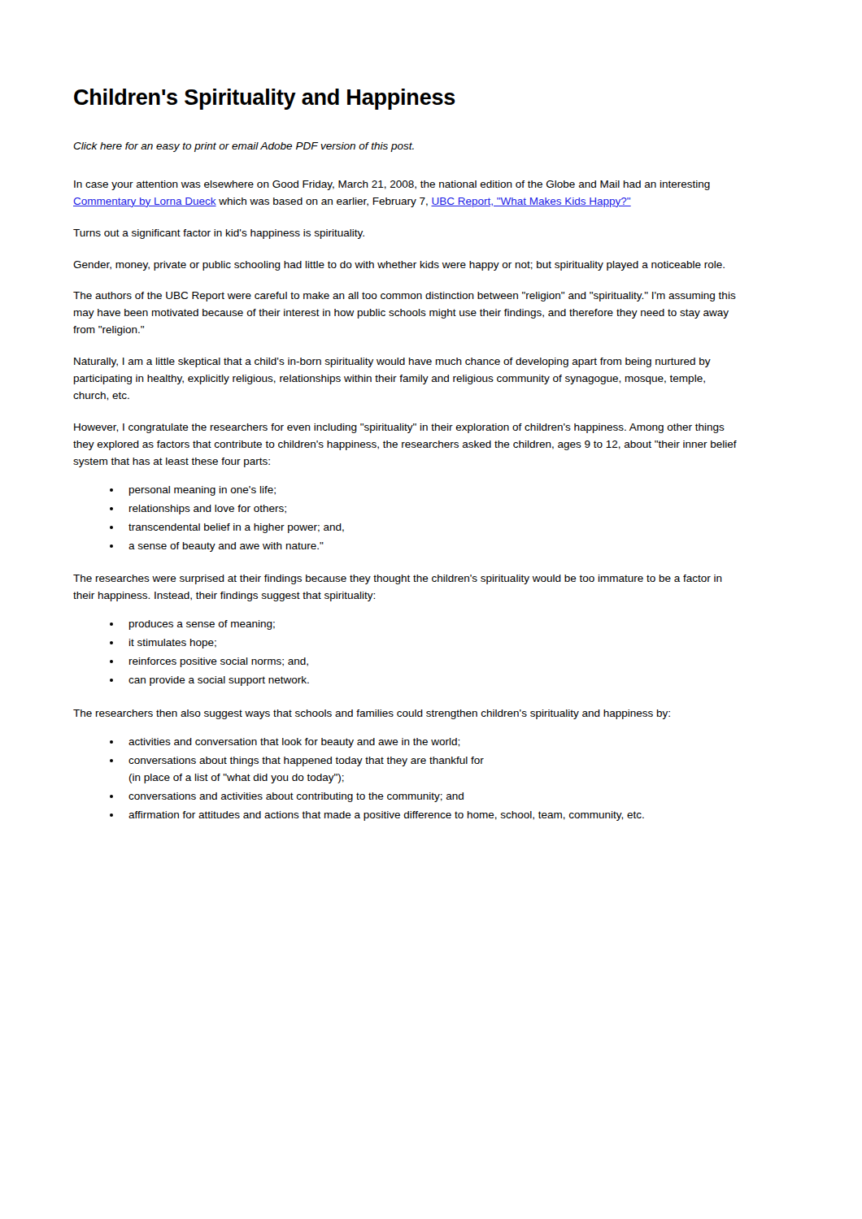Children's Spirituality and Happiness
Click here for an easy to print or email Adobe PDF version of this post.
In case your attention was elsewhere on Good Friday, March 21, 2008, the national edition of the Globe and Mail had an interesting Commentary by Lorna Dueck which was based on an earlier, February 7, UBC Report, "What Makes Kids Happy?"
Turns out a significant factor in kid's happiness is spirituality.
Gender, money, private or public schooling had little to do with whether kids were happy or not; but spirituality played a noticeable role.
The authors of the UBC Report were careful to make an all too common distinction between "religion" and "spirituality." I'm assuming this may have been motivated because of their interest in how public schools might use their findings, and therefore they need to stay away from "religion."
Naturally, I am a little skeptical that a child's in-born spirituality would have much chance of developing apart from being nurtured by participating in healthy, explicitly religious, relationships within their family and religious community of synagogue, mosque, temple, church, etc.
However, I congratulate the researchers for even including "spirituality" in their exploration of children's happiness. Among other things they explored as factors that contribute to children's happiness, the researchers asked the children, ages 9 to 12, about "their inner belief system that has at least these four parts:
personal meaning in one's life;
relationships and love for others;
transcendental belief in a higher power; and,
a sense of beauty and awe with nature."
The researches were surprised at their findings because they thought the children's spirituality would be too immature to be a factor in their happiness. Instead, their findings suggest that spirituality:
produces a sense of meaning;
it stimulates hope;
reinforces positive social norms; and,
can provide a social support network.
The researchers then also suggest ways that schools and families could strengthen children's spirituality and happiness by:
activities and conversation that look for beauty and awe in the world;
conversations about things that happened today that they are thankful for
(in place of a list of "what did you do today");
conversations and activities about contributing to the community; and
affirmation for attitudes and actions that made a positive difference to home, school, team, community, etc.